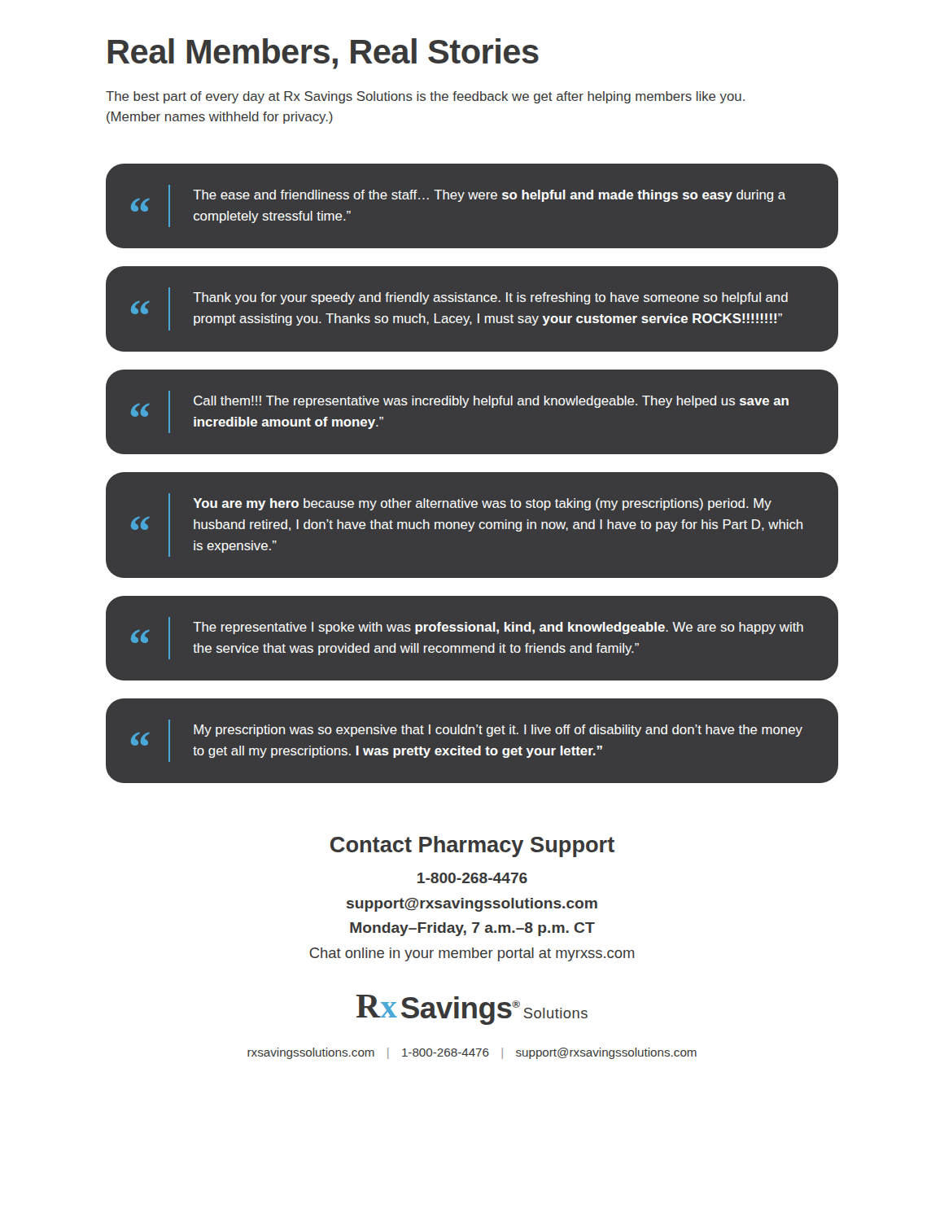Real Members, Real Stories
The best part of every day at Rx Savings Solutions is the feedback we get after helping members like you. (Member names withheld for privacy.)
“
The ease and friendliness of the staff… They were so helpful and made things so easy during a completely stressful time.”
“
Thank you for your speedy and friendly assistance. It is refreshing to have someone so helpful and prompt assisting you. Thanks so much, Lacey, I must say your customer service ROCKS!!!!!!!!”
“
Call them!!! The representative was incredibly helpful and knowledgeable. They helped us save an incredible amount of money.”
“
You are my hero because my other alternative was to stop taking (my prescriptions) period. My husband retired, I don’t have that much money coming in now, and I have to pay for his Part D, which is expensive.”
“
The representative I spoke with was professional, kind, and knowledgeable. We are so happy with the service that was provided and will recommend it to friends and family.”
“
My prescription was so expensive that I couldn’t get it. I live off of disability and don’t have the money to get all my prescriptions. I was pretty excited to get your letter.”
Contact Pharmacy Support
1-800-268-4476
support@rxsavingssolutions.com
Monday–Friday, 7 a.m.–8 p.m. CT
Chat online in your member portal at myrxss.com
Rx Savings® Solutions
rxsavingssolutions.com | 1-800-268-4476 | support@rxsavingssolutions.com